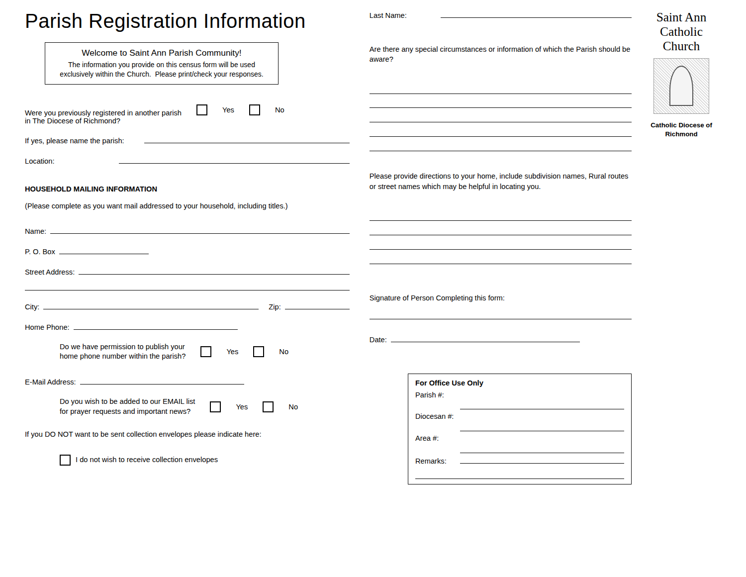Parish Registration Information
Welcome to Saint Ann Parish Community!
The information you provide on this census form will be used exclusively within the Church. Please print/check your responses.
Were you previously registered in another parish
in The Diocese of Richmond? Yes No
If yes, please name the parish:
Location:
HOUSEHOLD MAILING INFORMATION
(Please complete as you want mail addressed to your household, including titles.)
Name:
P. O. Box
Street Address:
City: Zip:
Home Phone:
Do we have permission to publish your
home phone number within the parish? Yes No
E-Mail Address:
Do you wish to be added to our EMAIL list
for prayer requests and important news? Yes No
If you DO NOT want to be sent collection envelopes please indicate here:
I do not wish to receive collection envelopes
Last Name:
Are there any special circumstances or information of which the Parish should be aware?
Please provide directions to your home, include subdivision names, Rural routes or street names which may be helpful in locating you.
Signature of Person Completing this form:
Date:
For Office Use Only
Parish #:
Diocesan #:
Area #:
Remarks:
Saint Ann
Catholic
Church
Catholic Diocese of
Richmond